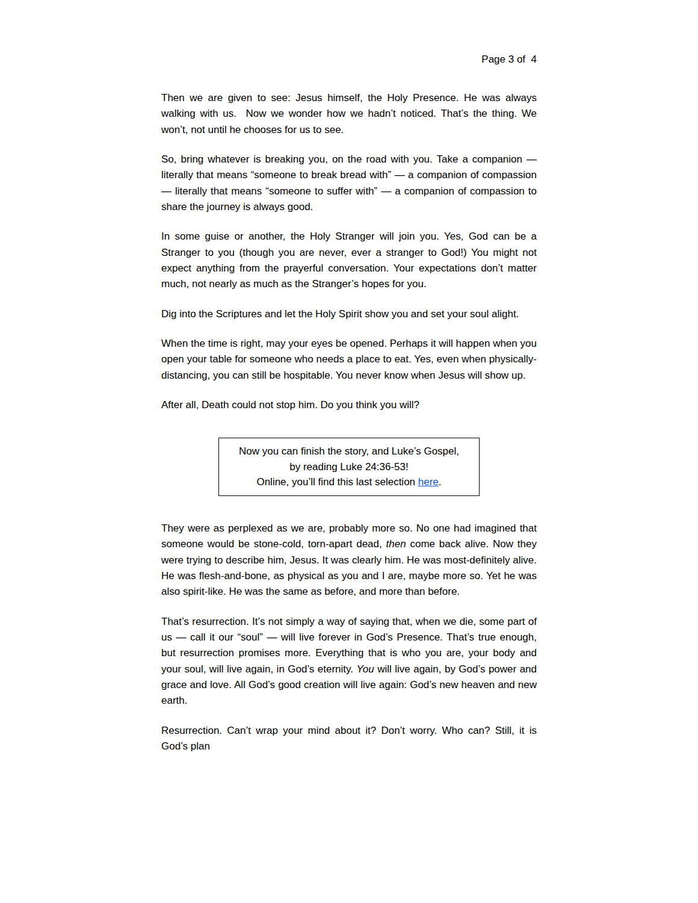Page 3 of 4
Then we are given to see: Jesus himself, the Holy Presence. He was always walking with us. Now we wonder how we hadn’t noticed. That’s the thing. We won’t, not until he chooses for us to see.
So, bring whatever is breaking you, on the road with you. Take a companion — literally that means “someone to break bread with” — a companion of compassion — literally that means “someone to suffer with” — a companion of compassion to share the journey is always good.
In some guise or another, the Holy Stranger will join you. Yes, God can be a Stranger to you (though you are never, ever a stranger to God!) You might not expect anything from the prayerful conversation. Your expectations don’t matter much, not nearly as much as the Stranger’s hopes for you.
Dig into the Scriptures and let the Holy Spirit show you and set your soul alight.
When the time is right, may your eyes be opened. Perhaps it will happen when you open your table for someone who needs a place to eat. Yes, even when physically-distancing, you can still be hospitable. You never know when Jesus will show up.
After all, Death could not stop him. Do you think you will?
Now you can finish the story, and Luke’s Gospel,
by reading Luke 24:36-53!
Online, you’ll find this last selection here.
They were as perplexed as we are, probably more so. No one had imagined that someone would be stone-cold, torn-apart dead, then come back alive. Now they were trying to describe him, Jesus. It was clearly him. He was most-definitely alive. He was flesh-and-bone, as physical as you and I are, maybe more so. Yet he was also spirit-like. He was the same as before, and more than before.
That’s resurrection. It’s not simply a way of saying that, when we die, some part of us — call it our “soul” — will live forever in God’s Presence. That’s true enough, but resurrection promises more. Everything that is who you are, your body and your soul, will live again, in God’s eternity. You will live again, by God’s power and grace and love. All God’s good creation will live again: God’s new heaven and new earth.
Resurrection. Can’t wrap your mind about it? Don’t worry. Who can? Still, it is God’s plan